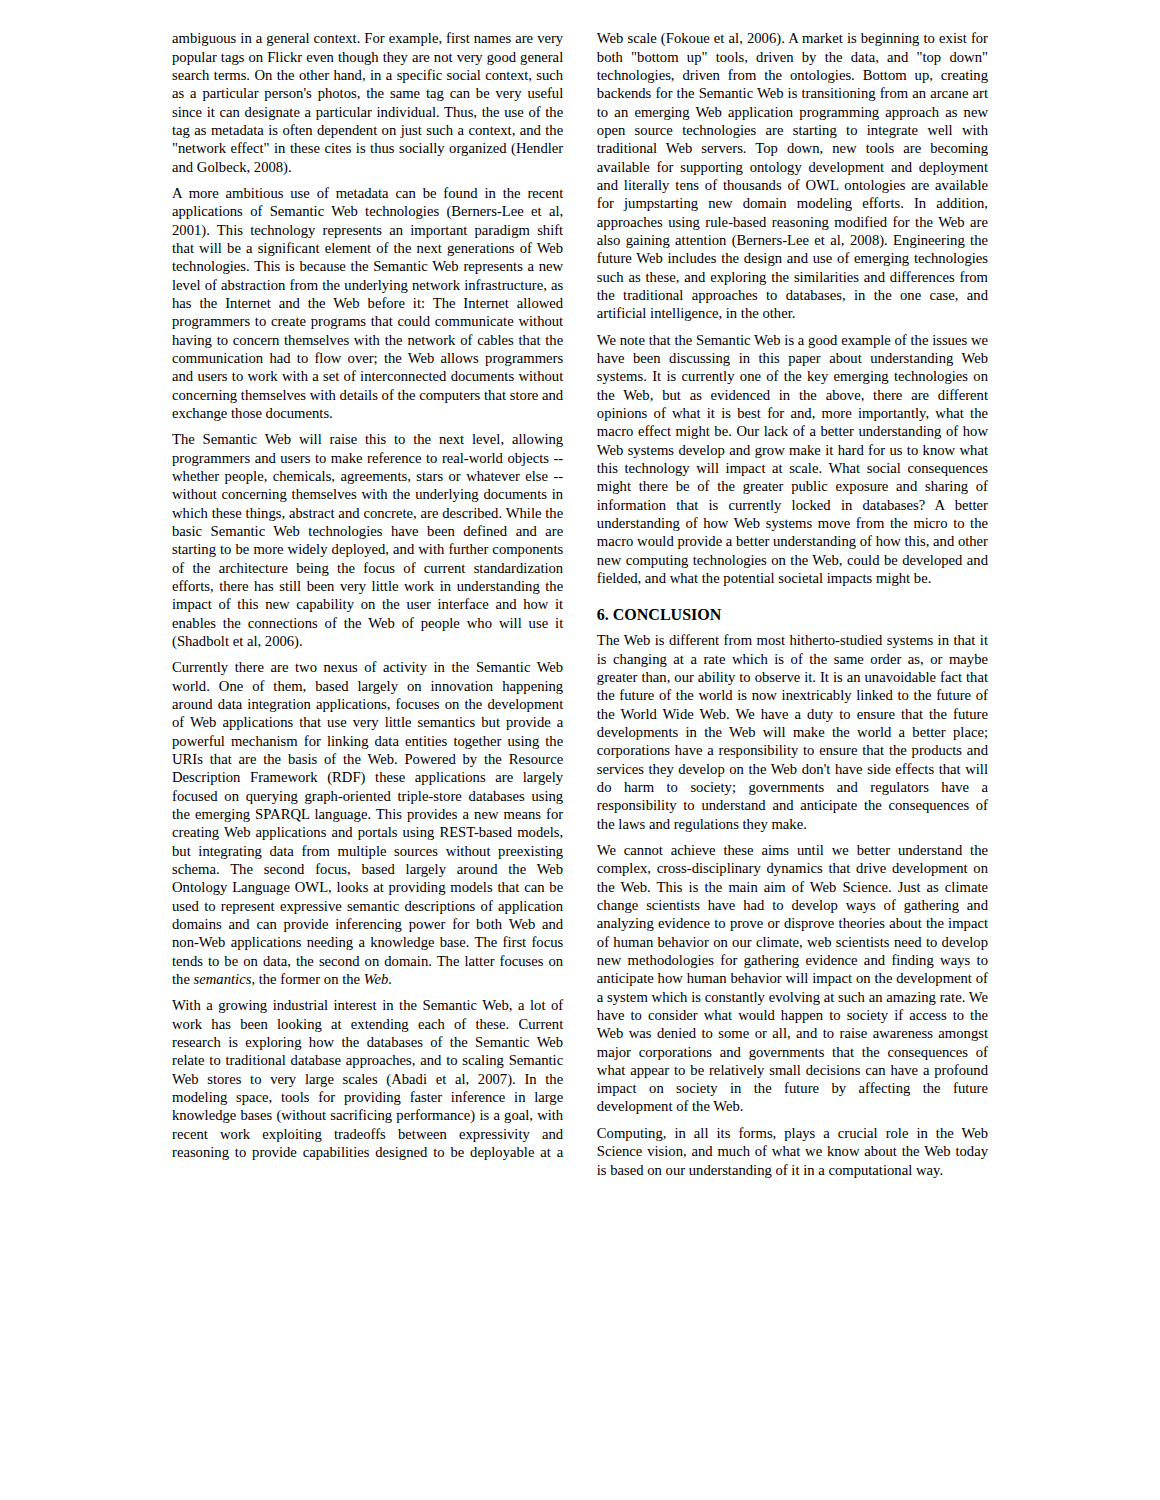ambiguous in a general context. For example, first names are very popular tags on Flickr even though they are not very good general search terms. On the other hand, in a specific social context, such as a particular person's photos, the same tag can be very useful since it can designate a particular individual. Thus, the use of the tag as metadata is often dependent on just such a context, and the "network effect" in these cites is thus socially organized (Hendler and Golbeck, 2008).
A more ambitious use of metadata can be found in the recent applications of Semantic Web technologies (Berners-Lee et al, 2001). This technology represents an important paradigm shift that will be a significant element of the next generations of Web technologies. This is because the Semantic Web represents a new level of abstraction from the underlying network infrastructure, as has the Internet and the Web before it: The Internet allowed programmers to create programs that could communicate without having to concern themselves with the network of cables that the communication had to flow over; the Web allows programmers and users to work with a set of interconnected documents without concerning themselves with details of the computers that store and exchange those documents.
The Semantic Web will raise this to the next level, allowing programmers and users to make reference to real-world objects -- whether people, chemicals, agreements, stars or whatever else -- without concerning themselves with the underlying documents in which these things, abstract and concrete, are described. While the basic Semantic Web technologies have been defined and are starting to be more widely deployed, and with further components of the architecture being the focus of current standardization efforts, there has still been very little work in understanding the impact of this new capability on the user interface and how it enables the connections of the Web of people who will use it (Shadbolt et al, 2006).
Currently there are two nexus of activity in the Semantic Web world. One of them, based largely on innovation happening around data integration applications, focuses on the development of Web applications that use very little semantics but provide a powerful mechanism for linking data entities together using the URIs that are the basis of the Web. Powered by the Resource Description Framework (RDF) these applications are largely focused on querying graph-oriented triple-store databases using the emerging SPARQL language. This provides a new means for creating Web applications and portals using REST-based models, but integrating data from multiple sources without preexisting schema. The second focus, based largely around the Web Ontology Language OWL, looks at providing models that can be used to represent expressive semantic descriptions of application domains and can provide inferencing power for both Web and non-Web applications needing a knowledge base. The first focus tends to be on data, the second on domain. The latter focuses on the semantics, the former on the Web.
With a growing industrial interest in the Semantic Web, a lot of work has been looking at extending each of these. Current research is exploring how the databases of the Semantic Web relate to traditional database approaches, and to scaling Semantic Web stores to very large scales (Abadi et al, 2007). In the modeling space, tools for providing faster inference in large knowledge bases (without sacrificing performance) is a goal, with recent work exploiting tradeoffs between expressivity and reasoning to provide capabilities designed to be deployable at a Web scale (Fokoue et al, 2006). A market is beginning to exist for both "bottom up" tools, driven by the data, and "top down" technologies, driven from the ontologies. Bottom up, creating backends for the Semantic Web is transitioning from an arcane art to an emerging Web application programming approach as new open source technologies are starting to integrate well with traditional Web servers. Top down, new tools are becoming available for supporting ontology development and deployment and literally tens of thousands of OWL ontologies are available for jumpstarting new domain modeling efforts. In addition, approaches using rule-based reasoning modified for the Web are also gaining attention (Berners-Lee et al, 2008). Engineering the future Web includes the design and use of emerging technologies such as these, and exploring the similarities and differences from the traditional approaches to databases, in the one case, and artificial intelligence, in the other.
We note that the Semantic Web is a good example of the issues we have been discussing in this paper about understanding Web systems. It is currently one of the key emerging technologies on the Web, but as evidenced in the above, there are different opinions of what it is best for and, more importantly, what the macro effect might be. Our lack of a better understanding of how Web systems develop and grow make it hard for us to know what this technology will impact at scale. What social consequences might there be of the greater public exposure and sharing of information that is currently locked in databases? A better understanding of how Web systems move from the micro to the macro would provide a better understanding of how this, and other new computing technologies on the Web, could be developed and fielded, and what the potential societal impacts might be.
6. CONCLUSION
The Web is different from most hitherto-studied systems in that it is changing at a rate which is of the same order as, or maybe greater than, our ability to observe it. It is an unavoidable fact that the future of the world is now inextricably linked to the future of the World Wide Web. We have a duty to ensure that the future developments in the Web will make the world a better place; corporations have a responsibility to ensure that the products and services they develop on the Web don't have side effects that will do harm to society; governments and regulators have a responsibility to understand and anticipate the consequences of the laws and regulations they make.
We cannot achieve these aims until we better understand the complex, cross-disciplinary dynamics that drive development on the Web. This is the main aim of Web Science. Just as climate change scientists have had to develop ways of gathering and analyzing evidence to prove or disprove theories about the impact of human behavior on our climate, web scientists need to develop new methodologies for gathering evidence and finding ways to anticipate how human behavior will impact on the development of a system which is constantly evolving at such an amazing rate. We have to consider what would happen to society if access to the Web was denied to some or all, and to raise awareness amongst major corporations and governments that the consequences of what appear to be relatively small decisions can have a profound impact on society in the future by affecting the future development of the Web.
Computing, in all its forms, plays a crucial role in the Web Science vision, and much of what we know about the Web today is based on our understanding of it in a computational way.